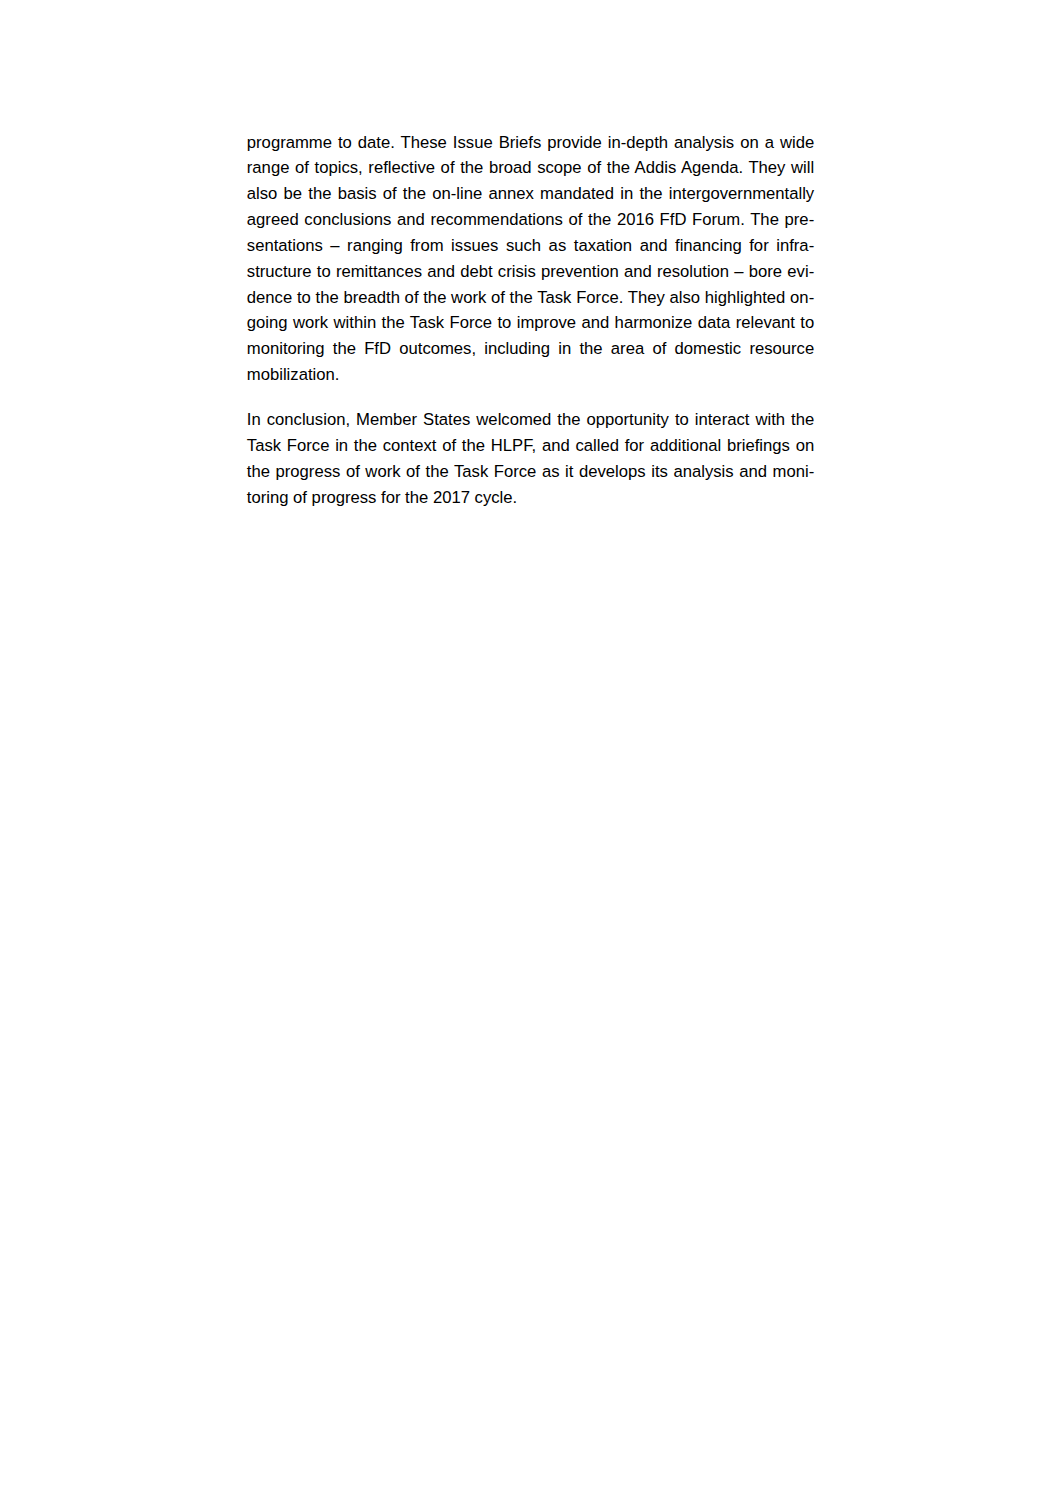programme to date. These Issue Briefs provide in-depth analysis on a wide range of topics, reflective of the broad scope of the Addis Agenda. They will also be the basis of the on-line annex mandated in the intergovernmentally agreed conclusions and recommendations of the 2016 FfD Forum. The presentations – ranging from issues such as taxation and financing for infrastructure to remittances and debt crisis prevention and resolution – bore evidence to the breadth of the work of the Task Force. They also highlighted ongoing work within the Task Force to improve and harmonize data relevant to monitoring the FfD outcomes, including in the area of domestic resource mobilization.
In conclusion, Member States welcomed the opportunity to interact with the Task Force in the context of the HLPF, and called for additional briefings on the progress of work of the Task Force as it develops its analysis and monitoring of progress for the 2017 cycle.